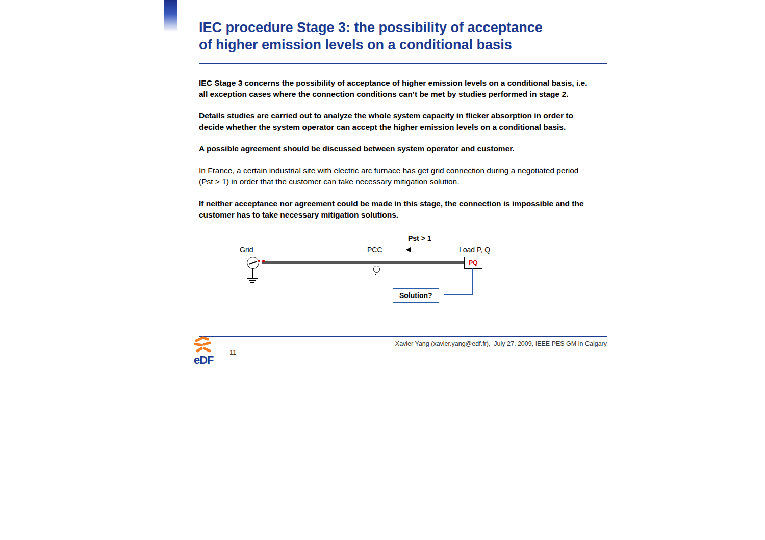IEC procedure Stage 3: the possibility of acceptance
of higher emission levels on a conditional basis
IEC Stage 3 concerns the possibility of acceptance of higher emission levels on a conditional basis, i.e. all exception cases where the connection conditions can’t be met by studies performed in stage 2.
Details studies are carried out to analyze the whole system capacity in flicker absorption in order to decide whether the system operator can accept the higher emission levels on a conditional basis.
A possible agreement should be discussed between system operator and customer.
In France, a certain industrial site with electric arc furnace has get grid connection during a negotiated period (Pst > 1) in order that the customer can take necessary mitigation solution.
If neither acceptance nor agreement could be made in this stage, the connection is impossible and the customer has to take necessary mitigation solutions.
Grid
PCC
Load P, Q
Pst > 1
PQ
Solution?
eDF
11
Xavier Yang (xavier.yang@edf.fr), July 27, 2009, IEEE PES GM in Calgary